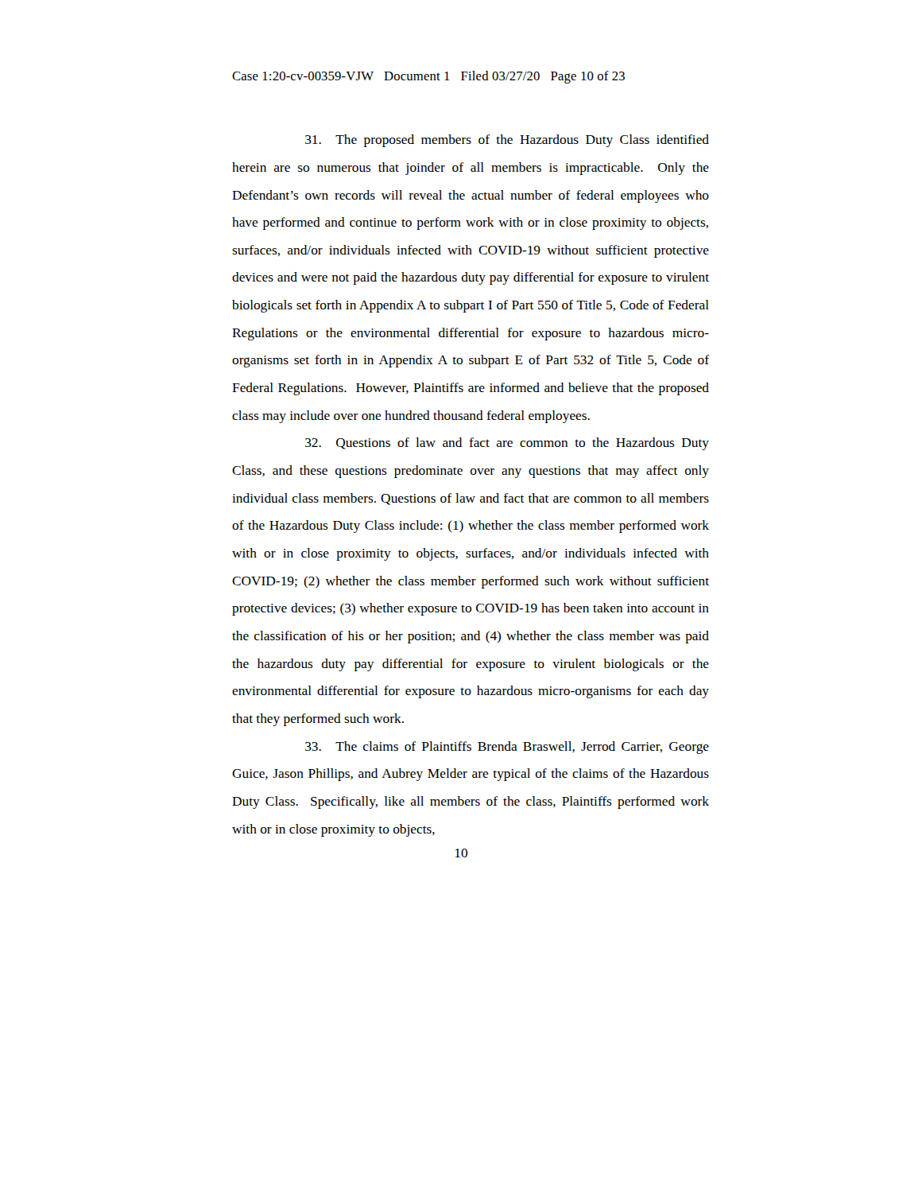Case 1:20-cv-00359-VJW Document 1 Filed 03/27/20 Page 10 of 23
31. The proposed members of the Hazardous Duty Class identified herein are so numerous that joinder of all members is impracticable. Only the Defendant’s own records will reveal the actual number of federal employees who have performed and continue to perform work with or in close proximity to objects, surfaces, and/or individuals infected with COVID-19 without sufficient protective devices and were not paid the hazardous duty pay differential for exposure to virulent biologicals set forth in Appendix A to subpart I of Part 550 of Title 5, Code of Federal Regulations or the environmental differential for exposure to hazardous micro-organisms set forth in in Appendix A to subpart E of Part 532 of Title 5, Code of Federal Regulations. However, Plaintiffs are informed and believe that the proposed class may include over one hundred thousand federal employees.
32. Questions of law and fact are common to the Hazardous Duty Class, and these questions predominate over any questions that may affect only individual class members. Questions of law and fact that are common to all members of the Hazardous Duty Class include: (1) whether the class member performed work with or in close proximity to objects, surfaces, and/or individuals infected with COVID-19; (2) whether the class member performed such work without sufficient protective devices; (3) whether exposure to COVID-19 has been taken into account in the classification of his or her position; and (4) whether the class member was paid the hazardous duty pay differential for exposure to virulent biologicals or the environmental differential for exposure to hazardous micro-organisms for each day that they performed such work.
33. The claims of Plaintiffs Brenda Braswell, Jerrod Carrier, George Guice, Jason Phillips, and Aubrey Melder are typical of the claims of the Hazardous Duty Class. Specifically, like all members of the class, Plaintiffs performed work with or in close proximity to objects,
10